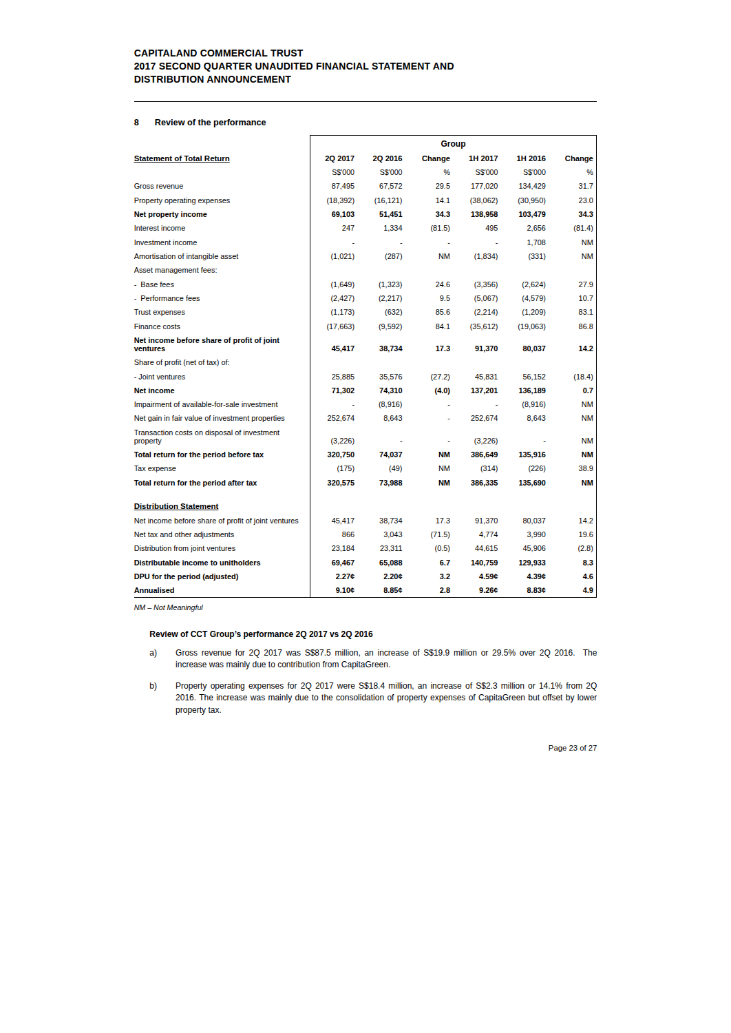CAPITALAND COMMERCIAL TRUST
2017 SECOND QUARTER UNAUDITED FINANCIAL STATEMENT AND
DISTRIBUTION ANNOUNCEMENT
8 Review of the performance
| | Group |
| --- | --- |
| Statement of Total Return | 2Q 2017 | 2Q 2016 | Change | 1H 2017 | 1H 2016 | Change |
| | S$'000 | S$'000 | % | S$'000 | S$'000 | % |
| Gross revenue | 87,495 | 67,572 | 29.5 | 177,020 | 134,429 | 31.7 |
| Property operating expenses | (18,392) | (16,121) | 14.1 | (38,062) | (30,950) | 23.0 |
| Net property income | 69,103 | 51,451 | 34.3 | 138,958 | 103,479 | 34.3 |
| Interest income | 247 | 1,334 | (81.5) | 495 | 2,656 | (81.4) |
| Investment income | - | - | - | - | 1,708 | NM |
| Amortisation of intangible asset | (1,021) | (287) | NM | (1,834) | (331) | NM |
| Asset management fees: | | | | | | |
| - Base fees | (1,649) | (1,323) | 24.6 | (3,356) | (2,624) | 27.9 |
| - Performance fees | (2,427) | (2,217) | 9.5 | (5,067) | (4,579) | 10.7 |
| Trust expenses | (1,173) | (632) | 85.6 | (2,214) | (1,209) | 83.1 |
| Finance costs | (17,663) | (9,592) | 84.1 | (35,612) | (19,063) | 86.8 |
| Net income before share of profit of joint ventures | 45,417 | 38,734 | 17.3 | 91,370 | 80,037 | 14.2 |
| Share of profit (net of tax) of: | | | | | | |
| - Joint ventures | 25,885 | 35,576 | (27.2) | 45,831 | 56,152 | (18.4) |
| Net income | 71,302 | 74,310 | (4.0) | 137,201 | 136,189 | 0.7 |
| Impairment of available-for-sale investment | - | (8,916) | - | - | (8,916) | NM |
| Net gain in fair value of investment properties | 252,674 | 8,643 | - | 252,674 | 8,643 | NM |
| Transaction costs on disposal of investment property | (3,226) | - | - | (3,226) | - | NM |
| Total return for the period before tax | 320,750 | 74,037 | NM | 386,649 | 135,916 | NM |
| Tax expense | (175) | (49) | NM | (314) | (226) | 38.9 |
| Total return for the period after tax | 320,575 | 73,988 | NM | 386,335 | 135,690 | NM |
| Distribution Statement | | | | | | |
| Net income before share of profit of joint ventures | 45,417 | 38,734 | 17.3 | 91,370 | 80,037 | 14.2 |
| Net tax and other adjustments | 866 | 3,043 | (71.5) | 4,774 | 3,990 | 19.6 |
| Distribution from joint ventures | 23,184 | 23,311 | (0.5) | 44,615 | 45,906 | (2.8) |
| Distributable income to unitholders | 69,467 | 65,088 | 6.7 | 140,759 | 129,933 | 8.3 |
| DPU for the period (adjusted) | 2.27¢ | 2.20¢ | 3.2 | 4.59¢ | 4.39¢ | 4.6 |
| Annualised | 9.10¢ | 8.85¢ | 2.8 | 9.26¢ | 8.83¢ | 4.9 |
NM – Not Meaningful
Review of CCT Group’s performance 2Q 2017 vs 2Q 2016
a) Gross revenue for 2Q 2017 was S$87.5 million, an increase of S$19.9 million or 29.5% over 2Q 2016. The increase was mainly due to contribution from CapitaGreen.
b) Property operating expenses for 2Q 2017 were S$18.4 million, an increase of S$2.3 million or 14.1% from 2Q 2016. The increase was mainly due to the consolidation of property expenses of CapitaGreen but offset by lower property tax.
Page 23 of 27